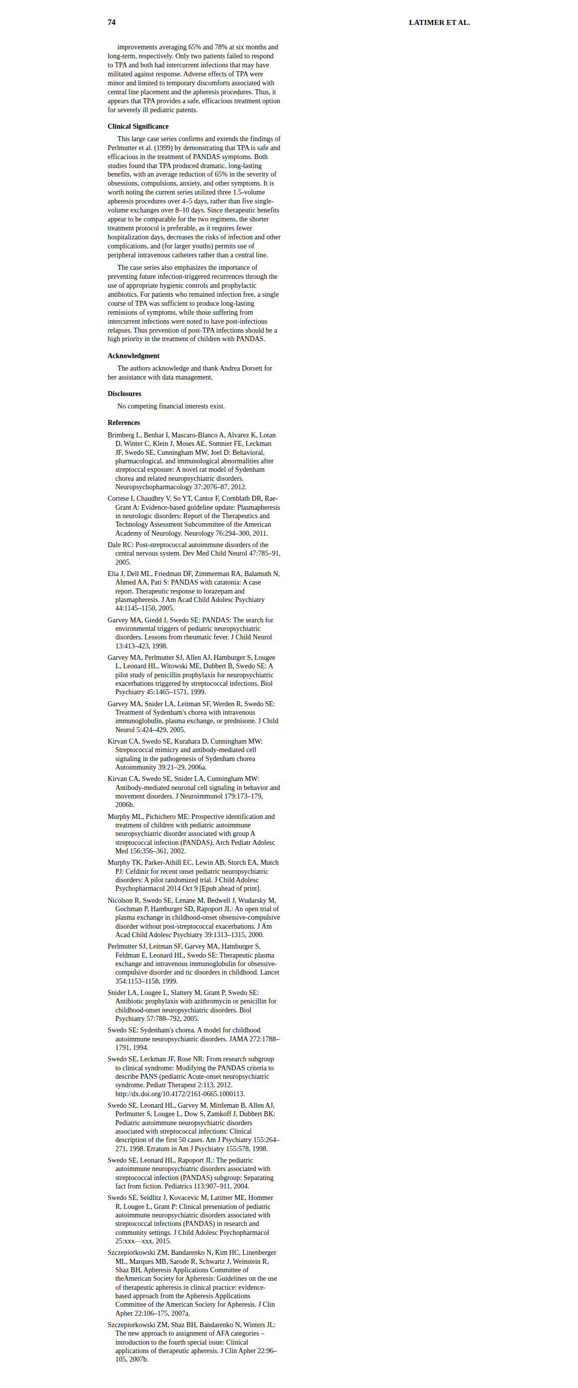74 LATIMER ET AL.
improvements averaging 65% and 78% at six months and long-term, respectively. Only two patients failed to respond to TPA and both had intercurrent infections that may have militated against response. Adverse effects of TPA were minor and limited to temporary discomforts associated with central line placement and the apheresis procedures. Thus, it appears that TPA provides a safe, efficacious treatment option for severely ill pediatric patents.
Clinical Significance
This large case series confirms and extends the findings of Perlmutter et al. (1999) by demonstrating that TPA is safe and efficacious in the treatment of PANDAS symptoms. Both studies found that TPA produced dramatic, long-lasting benefits, with an average reduction of 65% in the severity of obsessions, compulsions, anxiety, and other symptoms. It is worth noting the current series utilized three 1.5-volume apheresis procedures over 4–5 days, rather than five single-volume exchanges over 8–10 days. Since therapeutic benefits appear to be comparable for the two regimens, the shorter treatment protocol is preferable, as it requires fewer hospitalization days, decreases the risks of infection and other complications, and (for larger youths) permits use of peripheral intravenous catheters rather than a central line.
The case series also emphasizes the importance of preventing future infection-triggered recurrences through the use of appropriate hygienic controls and prophylactic antibiotics. For patients who remained infection free, a single course of TPA was sufficient to produce long-lasting remissions of symptoms, while those suffering from intercurrent infections were noted to have post-infectious relapses. Thus prevention of post-TPA infections should be a high priority in the treatment of children with PANDAS.
Acknowledgment
The authors acknowledge and thank Andrea Dorsett for her assistance with data management.
Disclosures
No competing financial interests exist.
References
Brimberg L, Benhar I, Mascaro-Blanco A, Alvarez K, Lotan D, Winter C, Klein J, Moses AE, Somnier FE, Leckman JF, Swedo SE, Cunningham MW, Joel D: Behavioral, pharmacological, and immunological abnormalities after streptoccal exposure: A novel rat model of Sydenham chorea and related neuropsychiatric disorders. Neuropsychopharmacology 37:2076–87, 2012.
Cortese I, Chaudhry V, So YT, Cantor F, Cornblath DR, Rae-Grant A: Evidence-based guideline update: Plasmapheresis in neurologic disorders: Report of the Therapeutics and Technology Assessment Subcommittee of the American Academy of Neurology. Neurology 76:294–300, 2011.
Dale RC: Post-streptococcal autoimmune disorders of the central nervous system. Dev Med Child Neurol 47:785–91, 2005.
Elia J, Dell ML, Friedman DF, Zimmerman RA, Balamuth N, Ahmed AA, Pati S: PANDAS with catatonia: A case report. Therapeutic response to lorazepam and plasmapheresis. J Am Acad Child Adolesc Psychiatry 44:1145–1150, 2005.
Garvey MA, Giedd J, Swedo SE: PANDAS: The search for environmental triggers of pediatric neuropsychiatric disorders. Lessons from rheumatic fever. J Child Neurol 13:413–423, 1998.
Garvey MA, Perlmutter SJ, Allen AJ, Hamburger S, Lougee L, Leonard HL, Witowski ME, Dubbert B, Swedo SE: A pilot study of penicillin prophylaxis for neuropsychiatric exacerbations triggered by streptococcal infections. Biol Psychiatry 45:1465–1571, 1999.
Garvey MA, Snider LA, Leitman SF, Werden R, Swedo SE: Treatment of Sydenham's chorea with intravenous immunoglobulin, plasma exchange, or prednisone. J Child Neurol 5:424–429, 2005.
Kirvan CA, Swedo SE, Kurahara D, Cunningham MW: Streptococcal mimicry and antibody-mediated cell signaling in the pathogenesis of Sydenham chorea Autoimmunity 39:21–29, 2006a.
Kirvan CA, Swedo SE, Snider LA, Cunningham MW: Antibody-mediated neuronal cell signaling in behavior and movement disorders. J Neuroimmunol 179:173–179, 2006b.
Murphy ML, Pichichero ME: Prospective identification and treatment of children with pediatric autoimmune neuropsychiatric disorder associated with group A streptococcal infection (PANDAS). Arch Pediatr Adolesc Med 156:356–361, 2002.
Murphy TK, Parker-Athill EC, Lewin AB, Storch EA, Mutch PJ: Cefdinir for recent onset pediatric neuropsychiatric disorders: A pilot randomized trial. J Child Adolesc Psychopharmacol 2014 Oct 9 [Epub ahead of print].
Nicolson R, Swedo SE, Lenane M, Bedwell J, Wudarsky M, Gochman P, Hamburger SD, Rapoport JL: An open trial of plasma exchange in childhood-onset obsessive-compulsive disorder without post-streptococcal exacerbations. J Am Acad Child Adolesc Psychiatry 39:1313–1315, 2000.
Perlmutter SJ, Leitman SF, Garvey MA, Hamburger S, Feldman E, Leonard HL, Swedo SE: Therapeutic plasma exchange and intravenous immunoglobulin for obsessive-compulsive disorder and tic disorders in childhood. Lancet 354:1153–1158, 1999.
Snider LA, Lougee L, Slattery M, Grant P, Swedo SE: Antibiotic prophylaxis with azithromycin or penicillin for childhood-onset neuropsychiatric disorders. Biol Psychiatry 57:788–792, 2005.
Swedo SE: Sydenham's chorea. A model for childhood autoimmune neuropsychiatric disorders. JAMA 272:1788–1791, 1994.
Swedo SE, Leckman JF, Rose NR: From research subgroup to clinical syndrome: Modifying the PANDAS criteria to describe PANS (pediatric Acute-onset neuropsychiatric syndrome. Pediatr Therapeut 2:113, 2012. http://dx.doi.org/10.4172/2161-0665.1000113.
Swedo SE, Leonard HL, Garvey M, Mittleman B, Allen AJ, Perlmutter S, Lougee L, Dow S, Zamkoff J, Dubbert BK: Pediatric autoimmune neuropsychiatric disorders associated with streptococcal infections: Clinical description of the first 50 cases. Am J Psychiatry 155:264–271, 1998. Erratum in Am J Psychiatry 155:578, 1998.
Swedo SE, Leonard HL, Rapoport JL: The pediatric autoimmune neuropsychiatric disorders associated with streptococcal infection (PANDAS) subgroup: Separating fact from fiction. Pediatrics 113:907–911, 2004.
Swedo SE, Seidlitz J, Kovacevic M, Latimer ME, Hommer R, Lougee L, Grant P: Clinical presentation of pediatric autoimmune neuropsychiatric disorders associated with streptococcal infections (PANDAS) in research and community settings. J Child Adolesc Psychopharmacol 25:xxx—xxx, 2015.
Szczepiorkowski ZM, Bandarenko N, Kim HC, Linenberger ML, Marques MB, Sarode R, Schwartz J, Weinstein R, Shaz BH, Apheresis Applications Committee of theAmerican Society for Apheresis: Guidelines on the use of therapeutic apheresis in clinical practice: evidence-based approach from the Apheresis Applications Committee of the American Society for Apheresis. J Clin Apher 22:106–175, 2007a.
Szczepiorkowski ZM, Shaz BH, Bandarenko N, Winters JL: The new approach to assignment of AFA categories – introduction to the fourth special issue: Clinical applications of therapeutic apheresis. J Clin Apher 22:96–105, 2007b.